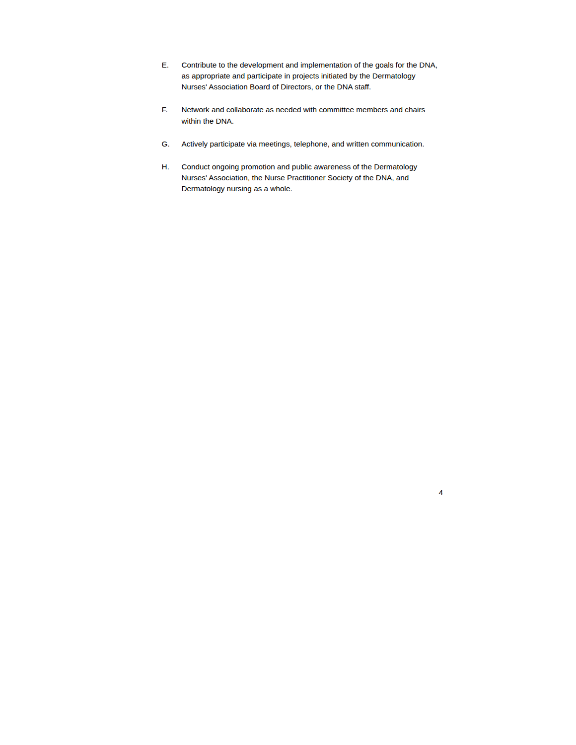E. Contribute to the development and implementation of the goals for the DNA, as appropriate and participate in projects initiated by the Dermatology Nurses' Association Board of Directors, or the DNA staff.
F. Network and collaborate as needed with committee members and chairs within the DNA.
G. Actively participate via meetings, telephone, and written communication.
H. Conduct ongoing promotion and public awareness of the Dermatology Nurses' Association, the Nurse Practitioner Society of the DNA, and Dermatology nursing as a whole.
4